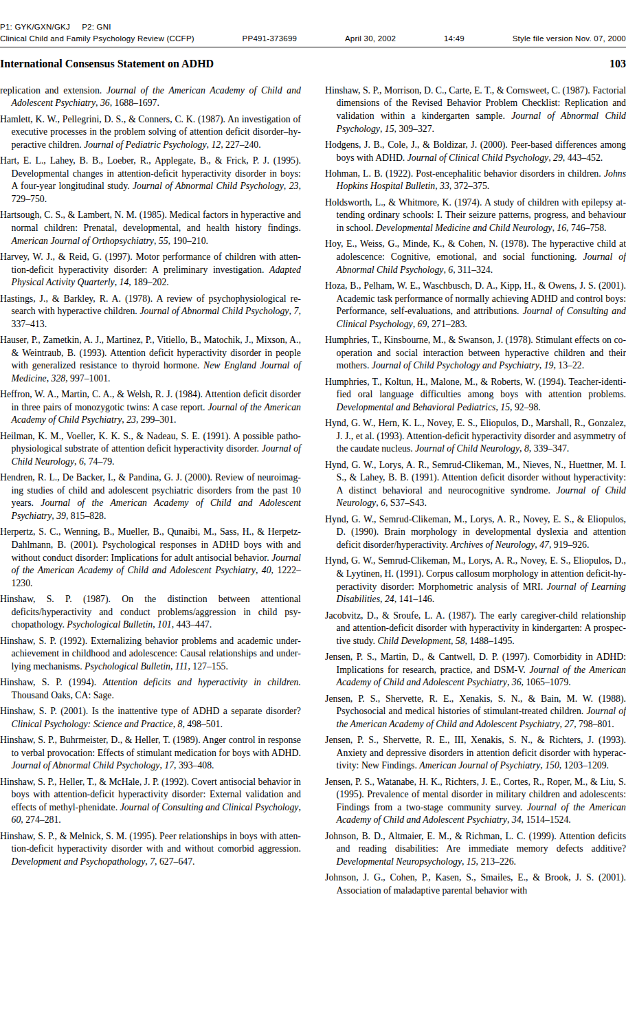P1: GYK/GXN/GKJ P2: GNI
Clinical Child and Family Psychology Review (CCFP) PP491-373699 April 30, 2002 14:49 Style file version Nov. 07, 2000
International Consensus Statement on ADHD 103
replication and extension. Journal of the American Academy of Child and Adolescent Psychiatry, 36, 1688–1697.
Hamlett, K. W., Pellegrini, D. S., & Conners, C. K. (1987). An investigation of executive processes in the problem solving of attention deficit disorder–hyperactive children. Journal of Pediatric Psychology, 12, 227–240.
Hart, E. L., Lahey, B. B., Loeber, R., Applegate, B., & Frick, P. J. (1995). Developmental changes in attention-deficit hyperactivity disorder in boys: A four-year longitudinal study. Journal of Abnormal Child Psychology, 23, 729–750.
Hartsough, C. S., & Lambert, N. M. (1985). Medical factors in hyperactive and normal children: Prenatal, developmental, and health history findings. American Journal of Orthopsychiatry, 55, 190–210.
Harvey, W. J., & Reid, G. (1997). Motor performance of children with attention-deficit hyperactivity disorder: A preliminary investigation. Adapted Physical Activity Quarterly, 14, 189–202.
Hastings, J., & Barkley, R. A. (1978). A review of psychophysiological research with hyperactive children. Journal of Abnormal Child Psychology, 7, 337–413.
Hauser, P., Zametkin, A. J., Martinez, P., Vitiello, B., Matochik, J., Mixson, A., & Weintraub, B. (1993). Attention deficit hyperactivity disorder in people with generalized resistance to thyroid hormone. New England Journal of Medicine, 328, 997–1001.
Heffron, W. A., Martin, C. A., & Welsh, R. J. (1984). Attention deficit disorder in three pairs of monozygotic twins: A case report. Journal of the American Academy of Child Psychiatry, 23, 299–301.
Heilman, K. M., Voeller, K. K. S., & Nadeau, S. E. (1991). A possible pathophysiological substrate of attention deficit hyperactivity disorder. Journal of Child Neurology, 6, 74–79.
Hendren, R. L., De Backer, I., & Pandina, G. J. (2000). Review of neuroimaging studies of child and adolescent psychiatric disorders from the past 10 years. Journal of the American Academy of Child and Adolescent Psychiatry, 39, 815–828.
Herpertz, S. C., Wenning, B., Mueller, B., Qunaibi, M., Sass, H., & Herpetz-Dahlmann, B. (2001). Psychological responses in ADHD boys with and without conduct disorder: Implications for adult antisocial behavior. Journal of the American Academy of Child and Adolescent Psychiatry, 40, 1222–1230.
Hinshaw, S. P. (1987). On the distinction between attentional deficits/hyperactivity and conduct problems/aggression in child psychopathology. Psychological Bulletin, 101, 443–447.
Hinshaw, S. P. (1992). Externalizing behavior problems and academic underachievement in childhood and adolescence: Causal relationships and underlying mechanisms. Psychological Bulletin, 111, 127–155.
Hinshaw, S. P. (1994). Attention deficits and hyperactivity in children. Thousand Oaks, CA: Sage.
Hinshaw, S. P. (2001). Is the inattentive type of ADHD a separate disorder? Clinical Psychology: Science and Practice, 8, 498–501.
Hinshaw, S. P., Buhrmeister, D., & Heller, T. (1989). Anger control in response to verbal provocation: Effects of stimulant medication for boys with ADHD. Journal of Abnormal Child Psychology, 17, 393–408.
Hinshaw, S. P., Heller, T., & McHale, J. P. (1992). Covert antisocial behavior in boys with attention-deficit hyperactivity disorder: External validation and effects of methyl-phenidate. Journal of Consulting and Clinical Psychology, 60, 274–281.
Hinshaw, S. P., & Melnick, S. M. (1995). Peer relationships in boys with attention-deficit hyperactivity disorder with and without comorbid aggression. Development and Psychopathology, 7, 627–647.
Hinshaw, S. P., Morrison, D. C., Carte, E. T., & Cornsweet, C. (1987). Factorial dimensions of the Revised Behavior Problem Checklist: Replication and validation within a kindergarten sample. Journal of Abnormal Child Psychology, 15, 309–327.
Hodgens, J. B., Cole, J., & Boldizar, J. (2000). Peer-based differences among boys with ADHD. Journal of Clinical Child Psychology, 29, 443–452.
Hohman, L. B. (1922). Post-encephalitic behavior disorders in children. Johns Hopkins Hospital Bulletin, 33, 372–375.
Holdsworth, L., & Whitmore, K. (1974). A study of children with epilepsy attending ordinary schools: I. Their seizure patterns, progress, and behaviour in school. Developmental Medicine and Child Neurology, 16, 746–758.
Hoy, E., Weiss, G., Minde, K., & Cohen, N. (1978). The hyperactive child at adolescence: Cognitive, emotional, and social functioning. Journal of Abnormal Child Psychology, 6, 311–324.
Hoza, B., Pelham, W. E., Waschbusch, D. A., Kipp, H., & Owens, J. S. (2001). Academic task performance of normally achieving ADHD and control boys: Performance, self-evaluations, and attributions. Journal of Consulting and Clinical Psychology, 69, 271–283.
Humphries, T., Kinsbourne, M., & Swanson, J. (1978). Stimulant effects on cooperation and social interaction between hyperactive children and their mothers. Journal of Child Psychology and Psychiatry, 19, 13–22.
Humphries, T., Koltun, H., Malone, M., & Roberts, W. (1994). Teacher-identified oral language difficulties among boys with attention problems. Developmental and Behavioral Pediatrics, 15, 92–98.
Hynd, G. W., Hern, K. L., Novey, E. S., Eliopulos, D., Marshall, R., Gonzalez, J. J., et al. (1993). Attention-deficit hyperactivity disorder and asymmetry of the caudate nucleus. Journal of Child Neurology, 8, 339–347.
Hynd, G. W., Lorys, A. R., Semrud-Clikeman, M., Nieves, N., Huettner, M. I. S., & Lahey, B. B. (1991). Attention deficit disorder without hyperactivity: A distinct behavioral and neurocognitive syndrome. Journal of Child Neurology, 6, S37–S43.
Hynd, G. W., Semrud-Clikeman, M., Lorys, A. R., Novey, E. S., & Eliopulos, D. (1990). Brain morphology in developmental dyslexia and attention deficit disorder/hyperactivity. Archives of Neurology, 47, 919–926.
Hynd, G. W., Semrud-Clikeman, M., Lorys, A. R., Novey, E. S., Eliopulos, D., & Lyytinen, H. (1991). Corpus callosum morphology in attention deficit-hyperactivity disorder: Morphometric analysis of MRI. Journal of Learning Disabilities, 24, 141–146.
Jacobvitz, D., & Sroufe, L. A. (1987). The early caregiver-child relationship and attention-deficit disorder with hyperactivity in kindergarten: A prospective study. Child Development, 58, 1488–1495.
Jensen, P. S., Martin, D., & Cantwell, D. P. (1997). Comorbidity in ADHD: Implications for research, practice, and DSM-V. Journal of the American Academy of Child and Adolescent Psychiatry, 36, 1065–1079.
Jensen, P. S., Shervette, R. E., Xenakis, S. N., & Bain, M. W. (1988). Psychosocial and medical histories of stimulant-treated children. Journal of the American Academy of Child and Adolescent Psychiatry, 27, 798–801.
Jensen, P. S., Shervette, R. E., III, Xenakis, S. N., & Richters, J. (1993). Anxiety and depressive disorders in attention deficit disorder with hyperactivity: New Findings. American Journal of Psychiatry, 150, 1203–1209.
Jensen, P. S., Watanabe, H. K., Richters, J. E., Cortes, R., Roper, M., & Liu, S. (1995). Prevalence of mental disorder in military children and adolescents: Findings from a two-stage community survey. Journal of the American Academy of Child and Adolescent Psychiatry, 34, 1514–1524.
Johnson, B. D., Altmaier, E. M., & Richman, L. C. (1999). Attention deficits and reading disabilities: Are immediate memory defects additive? Developmental Neuropsychology, 15, 213–226.
Johnson, J. G., Cohen, P., Kasen, S., Smailes, E., & Brook, J. S. (2001). Association of maladaptive parental behavior with